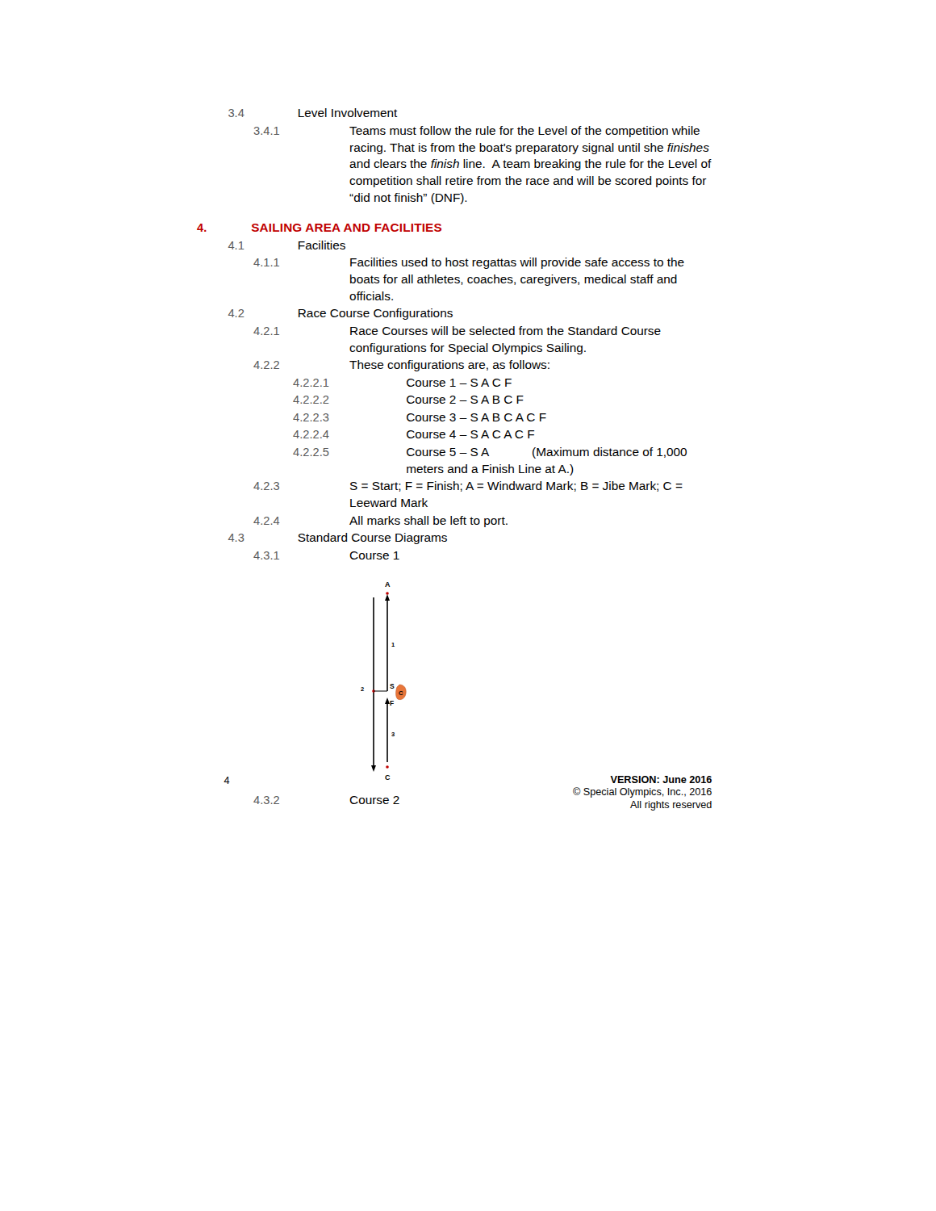3.4 Level Involvement
3.4.1 Teams must follow the rule for the Level of the competition while racing. That is from the boat's preparatory signal until she finishes and clears the finish line. A team breaking the rule for the Level of competition shall retire from the race and will be scored points for “did not finish” (DNF).
4. SAILING AREA AND FACILITIES
4.1 Facilities
4.1.1 Facilities used to host regattas will provide safe access to the boats for all athletes, coaches, caregivers, medical staff and officials.
4.2 Race Course Configurations
4.2.1 Race Courses will be selected from the Standard Course configurations for Special Olympics Sailing.
4.2.2 These configurations are, as follows:
4.2.2.1 Course 1 – S A C F
4.2.2.2 Course 2 – S A B C F
4.2.2.3 Course 3 – S A B C A C F
4.2.2.4 Course 4 – S A C A C F
4.2.2.5 Course 5 – S A (Maximum distance of 1,000 meters and a Finish Line at A.)
4.2.3 S = Start; F = Finish; A = Windward Mark; B = Jibe Mark; C = Leeward Mark
4.2.4 All marks shall be left to port.
4.3 Standard Course Diagrams
4.3.1 Course 1
A 1 2 S C F 3 C
4.3.2 Course 2
4
VERSION: June 2016
© Special Olympics, Inc., 2016
All rights reserved